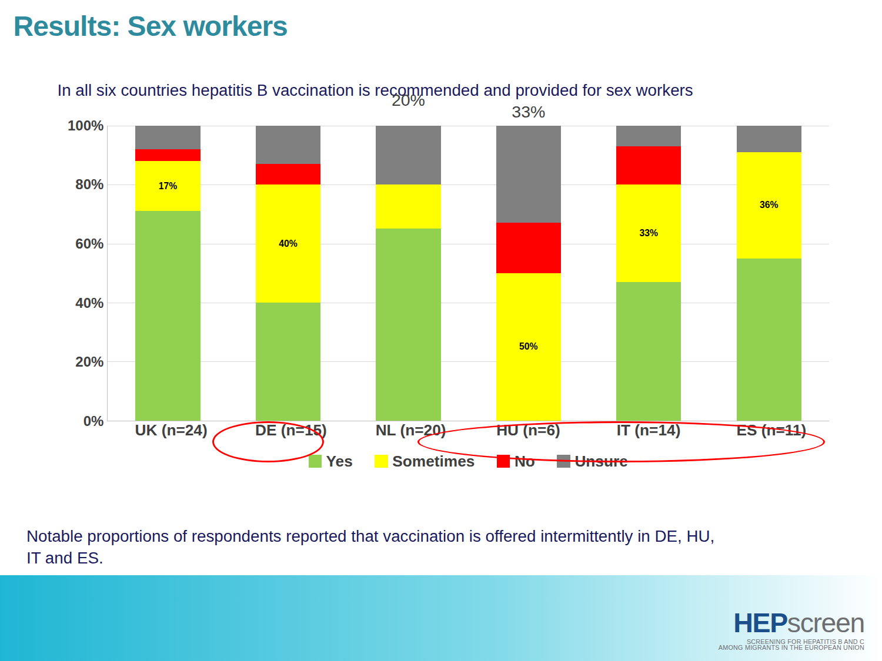Results: Sex workers
In all six countries hepatitis B vaccination is recommended and provided for sex workers
100% 80% 60% 40% 20% 0%
17%
40%
20%
33%
50%
33%
36%
UK (n=24) DE (n=15) NL (n=20) HU (n=6) IT (n=14) ES (n=11)
Yes
Sometimes
No
Unsure
Notable proportions of respondents reported that vaccination is offered intermittently in DE, HU, IT and ES.
HEP screen
SCREENING FOR HEPATITIS B AND C
AMONG MIGRANTS IN THE EUROPEAN UNION